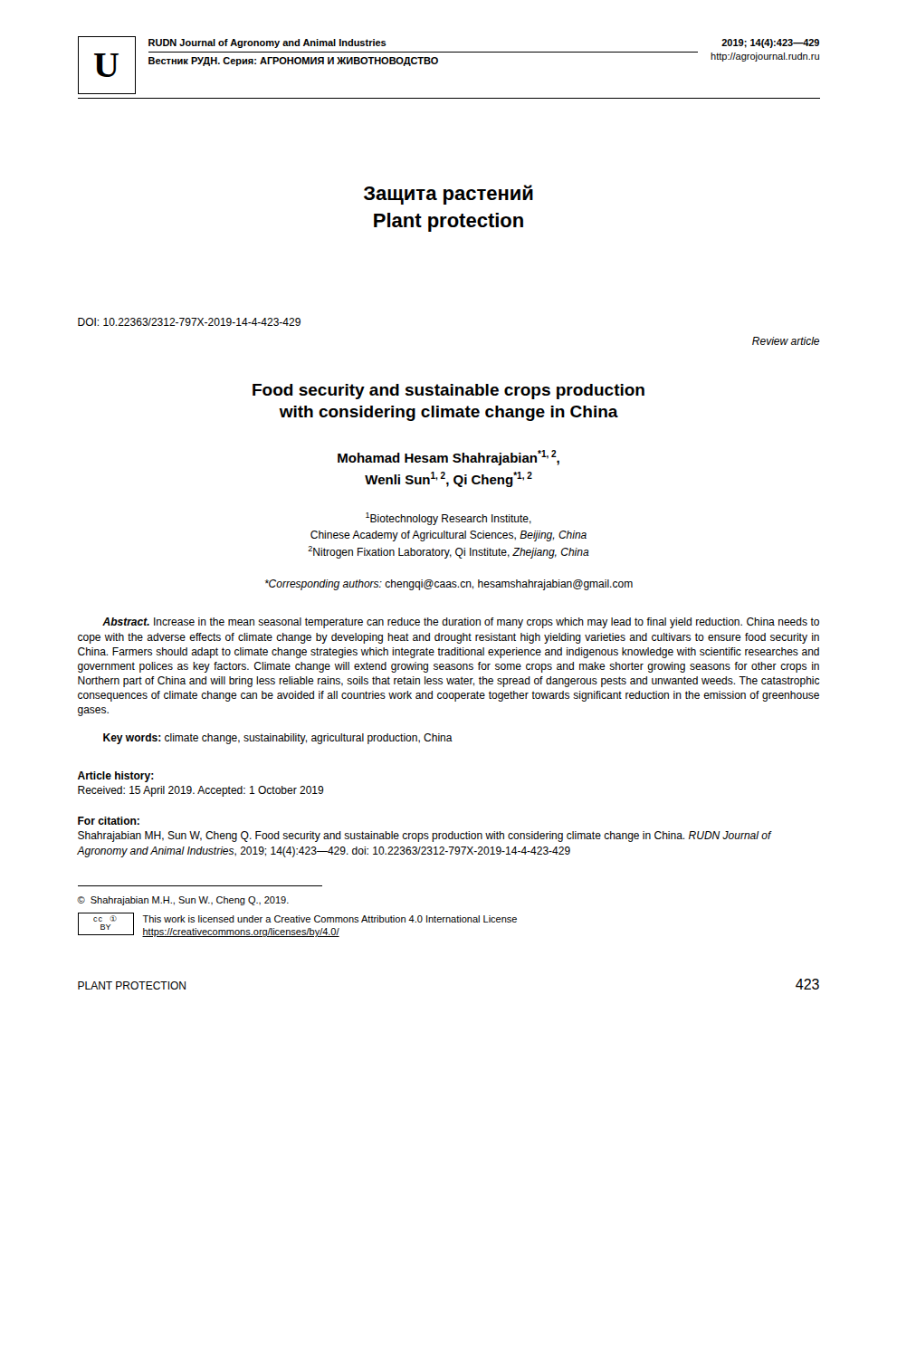U
RUDN Journal of Agronomy and Animal Industries
Вестник РУДН. Серия: АГРОНОМИЯ И ЖИВОТНОВОДСТВО
2019; 14(4):423—429
http://agrojournal.rudn.ru
Защита растений
Plant protection
DOI: 10.22363/2312-797X-2019-14-4-423-429
Review article
Food security and sustainable crops production
with considering climate change in China
Mohamad Hesam Shahrajabian*1, 2,
Wenli Sun1, 2, Qi Cheng*1, 2
1Biotechnology Research Institute,
Chinese Academy of Agricultural Sciences, Beijing, China
2Nitrogen Fixation Laboratory, Qi Institute, Zhejiang, China
*Corresponding authors: chengqi@caas.cn, hesamshahrajabian@gmail.com
Abstract. Increase in the mean seasonal temperature can reduce the duration of many crops which may lead to final yield reduction. China needs to cope with the adverse effects of climate change by developing heat and drought resistant high yielding varieties and cultivars to ensure food security in China. Farmers should adapt to climate change strategies which integrate traditional experience and indigenous knowledge with scientific researches and government polices as key factors. Climate change will extend growing seasons for some crops and make shorter growing seasons for other crops in Northern part of China and will bring less reliable rains, soils that retain less water, the spread of dangerous pests and unwanted weeds. The catastrophic consequences of climate change can be avoided if all countries work and cooperate together towards significant reduction in the emission of greenhouse gases.
Key words: climate change, sustainability, agricultural production, China
Article history: Received: 15 April 2019. Accepted: 1 October 2019
For citation: Shahrajabian MH, Sun W, Cheng Q. Food security and sustainable crops production with considering climate change in China. RUDN Journal of Agronomy and Animal Industries, 2019; 14(4):423—429. doi: 10.22363/2312-797X-2019-14-4-423-429
© Shahrajabian M.H., Sun W., Cheng Q., 2019.
cc ①
BY
This work is licensed under a Creative Commons Attribution 4.0 International License
https://creativecommons.org/licenses/by/4.0/
PLANT PROTECTION 423